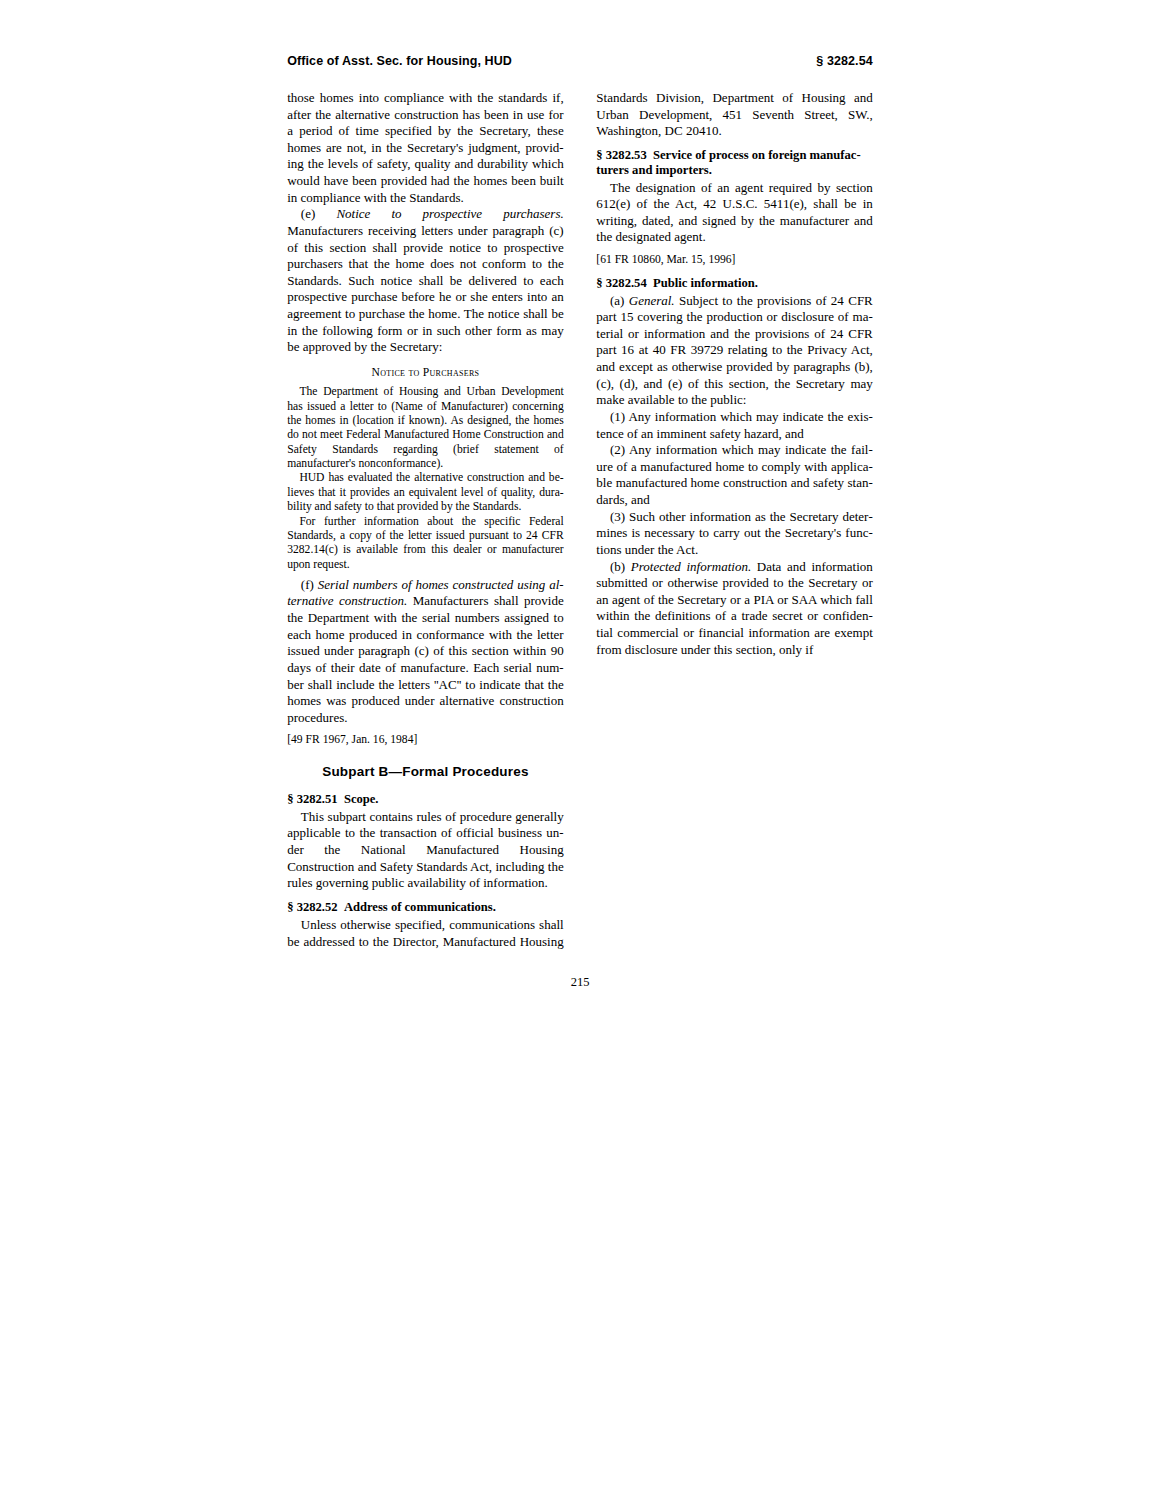Office of Asst. Sec. for Housing, HUD
§ 3282.54
those homes into compliance with the standards if, after the alternative construction has been in use for a period of time specified by the Secretary, these homes are not, in the Secretary's judgment, providing the levels of safety, quality and durability which would have been provided had the homes been built in compliance with the Standards.
(e) Notice to prospective purchasers. Manufacturers receiving letters under paragraph (c) of this section shall provide notice to prospective purchasers that the home does not conform to the Standards. Such notice shall be delivered to each prospective purchase before he or she enters into an agreement to purchase the home. The notice shall be in the following form or in such other form as may be approved by the Secretary:
Notice to Purchasers
The Department of Housing and Urban Development has issued a letter to (Name of Manufacturer) concerning the homes in (location if known). As designed, the homes do not meet Federal Manufactured Home Construction and Safety Standards regarding (brief statement of manufacturer's nonconformance).
HUD has evaluated the alternative construction and believes that it provides an equivalent level of quality, durability and safety to that provided by the Standards.
For further information about the specific Federal Standards, a copy of the letter issued pursuant to 24 CFR 3282.14(c) is available from this dealer or manufacturer upon request.
(f) Serial numbers of homes constructed using alternative construction. Manufacturers shall provide the Department with the serial numbers assigned to each home produced in conformance with the letter issued under paragraph (c) of this section within 90 days of their date of manufacture. Each serial number shall include the letters ''AC'' to indicate that the homes was produced under alternative construction procedures.
[49 FR 1967, Jan. 16, 1984]
Subpart B—Formal Procedures
§ 3282.51 Scope.
This subpart contains rules of procedure generally applicable to the transaction of official business under the National Manufactured Housing Construction and Safety Standards Act, including the rules governing public availability of information.
§ 3282.52 Address of communications.
Unless otherwise specified, communications shall be addressed to the Director, Manufactured Housing Standards Division, Department of Housing and Urban Development, 451 Seventh Street, SW., Washington, DC 20410.
§ 3282.53 Service of process on foreign manufacturers and importers.
The designation of an agent required by section 612(e) of the Act, 42 U.S.C. 5411(e), shall be in writing, dated, and signed by the manufacturer and the designated agent.
[61 FR 10860, Mar. 15, 1996]
§ 3282.54 Public information.
(a) General. Subject to the provisions of 24 CFR part 15 covering the production or disclosure of material or information and the provisions of 24 CFR part 16 at 40 FR 39729 relating to the Privacy Act, and except as otherwise provided by paragraphs (b), (c), (d), and (e) of this section, the Secretary may make available to the public:
(1) Any information which may indicate the existence of an imminent safety hazard, and
(2) Any information which may indicate the failure of a manufactured home to comply with applicable manufactured home construction and safety standards, and
(3) Such other information as the Secretary determines is necessary to carry out the Secretary's functions under the Act.
(b) Protected information. Data and information submitted or otherwise provided to the Secretary or an agent of the Secretary or a PIA or SAA which fall within the definitions of a trade secret or confidential commercial or financial information are exempt from disclosure under this section, only if
215